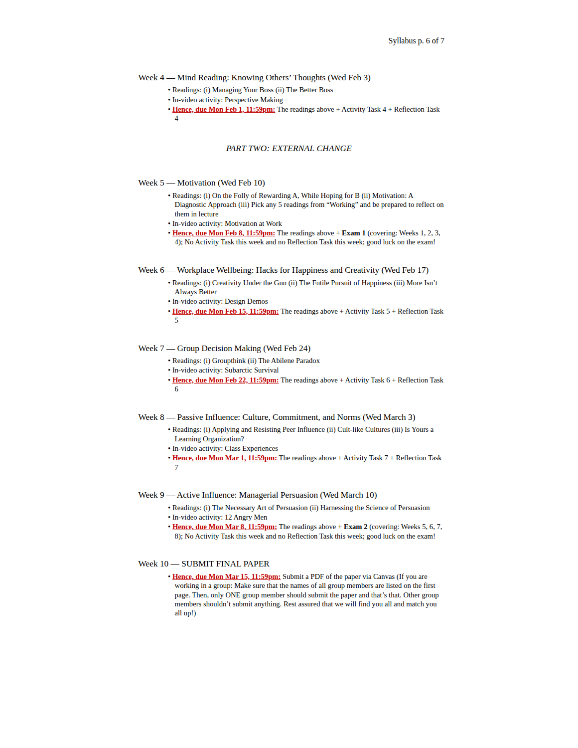Syllabus p. 6 of 7
Week 4 — Mind Reading: Knowing Others’ Thoughts (Wed Feb 3)
Readings: (i) Managing Your Boss (ii) The Better Boss
In-video activity: Perspective Making
Hence, due Mon Feb 1, 11:59pm: The readings above + Activity Task 4 + Reflection Task 4
PART TWO: EXTERNAL CHANGE
Week 5 — Motivation (Wed Feb 10)
Readings: (i) On the Folly of Rewarding A, While Hoping for B (ii) Motivation: A Diagnostic Approach (iii) Pick any 5 readings from “Working” and be prepared to reflect on them in lecture
In-video activity: Motivation at Work
Hence, due Mon Feb 8, 11:59pm: The readings above + Exam 1 (covering: Weeks 1, 2, 3, 4); No Activity Task this week and no Reflection Task this week; good luck on the exam!
Week 6 — Workplace Wellbeing: Hacks for Happiness and Creativity (Wed Feb 17)
Readings: (i) Creativity Under the Gun (ii) The Futile Pursuit of Happiness (iii) More Isn’t Always Better
In-video activity: Design Demos
Hence, due Mon Feb 15, 11:59pm: The readings above + Activity Task 5 + Reflection Task 5
Week 7 — Group Decision Making (Wed Feb 24)
Readings: (i) Groupthink (ii) The Abilene Paradox
In-video activity: Subarctic Survival
Hence, due Mon Feb 22, 11:59pm: The readings above + Activity Task 6 + Reflection Task 6
Week 8 — Passive Influence: Culture, Commitment, and Norms (Wed March 3)
Readings: (i) Applying and Resisting Peer Influence (ii) Cult-like Cultures (iii) Is Yours a Learning Organization?
In-video activity: Class Experiences
Hence, due Mon Mar 1, 11:59pm: The readings above + Activity Task 7 + Reflection Task 7
Week 9 — Active Influence: Managerial Persuasion (Wed March 10)
Readings: (i) The Necessary Art of Persuasion (ii) Harnessing the Science of Persuasion
In-video activity: 12 Angry Men
Hence, due Mon Mar 8, 11:59pm: The readings above + Exam 2 (covering: Weeks 5, 6, 7, 8); No Activity Task this week and no Reflection Task this week; good luck on the exam!
Week 10 — SUBMIT FINAL PAPER
Hence, due Mon Mar 15, 11:59pm: Submit a PDF of the paper via Canvas (If you are working in a group: Make sure that the names of all group members are listed on the first page. Then, only ONE group member should submit the paper and that’s that. Other group members shouldn’t submit anything. Rest assured that we will find you all and match you all up!)